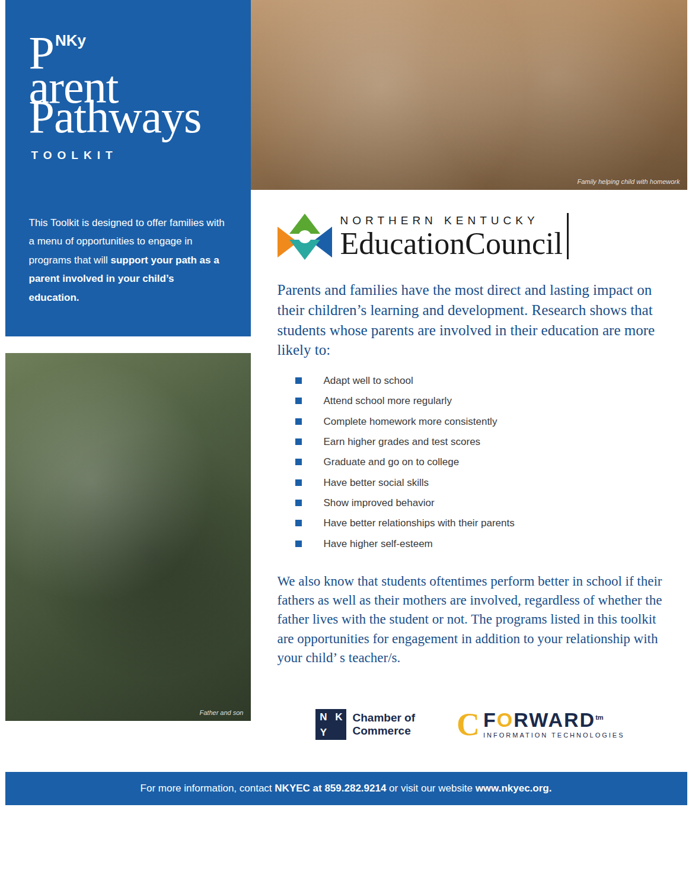PNKy arent Pathways
TOOLKIT
Family helping child with homework
This Toolkit is designed to offer families with a menu of opportunities to engage in programs that will support your path as a parent involved in your child’s education.
Father and son
NORTHERN KENTUCKY
EducationCouncil
Parents and families have the most direct and lasting impact on their children’s learning and development. Research shows that students whose parents are involved in their education are more likely to:
Adapt well to school
Attend school more regularly
Complete homework more consistently
Earn higher grades and test scores
Graduate and go on to college
Have better social skills
Show improved behavior
Have better relationships with their parents
Have higher self-esteem
We also know that students oftentimes perform better in school if their fathers as well as their mothers are involved, regardless of whether the father lives with the student or not. The programs listed in this toolkit are opportunities for engagement in addition to your relationship with your child’ s teacher/s.
N K Y
Chamber of
Commerce
C
FORWARDtm
INFORMATION TECHNOLOGIES
For more information, contact NKYEC at 859.282.9214 or visit our website www.nkyec.org.